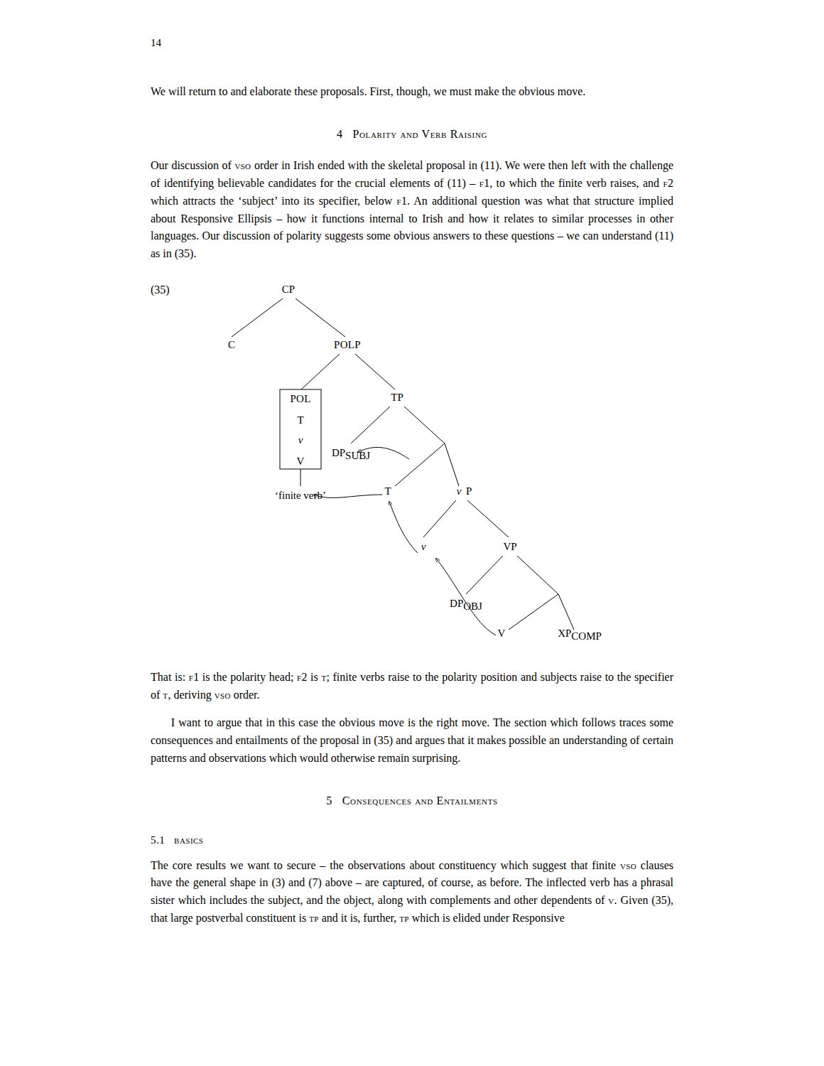14
We will return to and elaborate these proposals. First, though, we must make the obvious move.
4 Polarity and Verb Raising
Our discussion of vso order in Irish ended with the skeletal proposal in (11). We were then left with the challenge of identifying believable candidates for the crucial elements of (11) – f1, to which the finite verb raises, and f2 which attracts the ‘subject’ into its specifier, below f1. An additional question was what that structure implied about Responsive Ellipsis – how it functions internal to Irish and how it relates to similar processes in other languages. Our discussion of polarity suggests some obvious answers to these questions – we can understand (11) as in (35).
(35)
CP C POLP POL T v V ‘finite verb’ TP DPSUBJ T v P v VP DPOBJ V XPCOMP
That is: f1 is the polarity head; f2 is t; finite verbs raise to the polarity position and subjects raise to the specifier of t, deriving vso order.
I want to argue that in this case the obvious move is the right move. The section which follows traces some consequences and entailments of the proposal in (35) and argues that it makes possible an understanding of certain patterns and observations which would otherwise remain surprising.
5 Consequences and Entailments
5.1 basics
The core results we want to secure – the observations about constituency which suggest that finite vso clauses have the general shape in (3) and (7) above – are captured, of course, as before. The inflected verb has a phrasal sister which includes the subject, and the object, along with complements and other dependents of v. Given (35), that large postverbal constituent is tp and it is, further, tp which is elided under Responsive